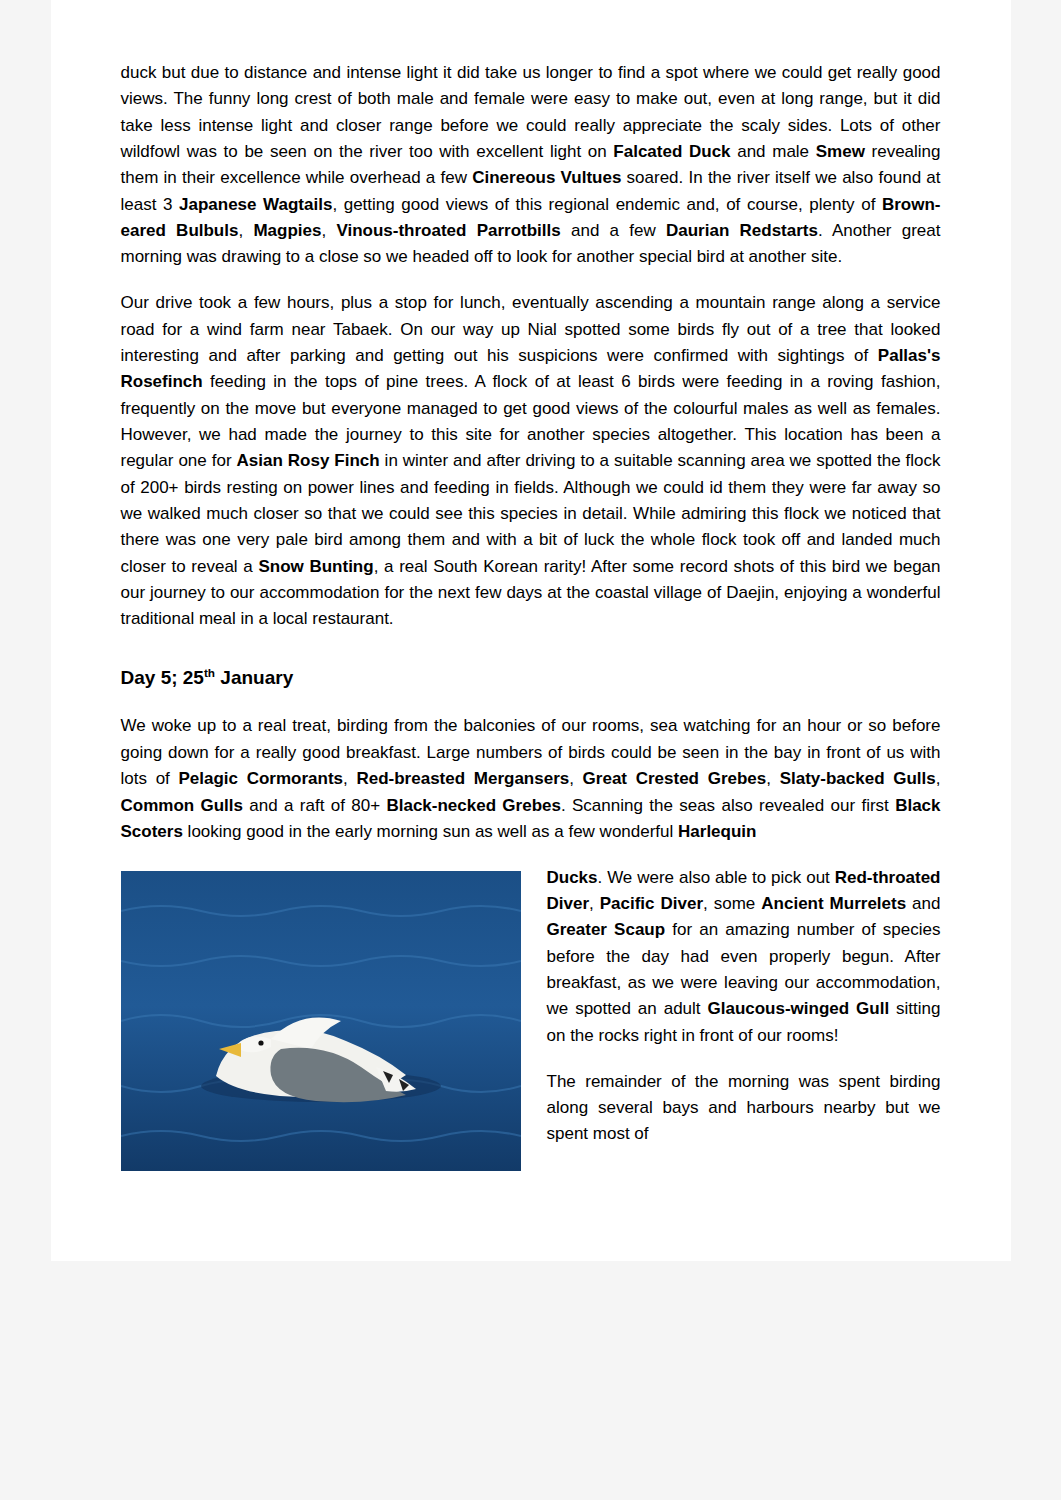duck but due to distance and intense light it did take us longer to find a spot where we could get really good views. The funny long crest of both male and female were easy to make out, even at long range, but it did take less intense light and closer range before we could really appreciate the scaly sides. Lots of other wildfowl was to be seen on the river too with excellent light on Falcated Duck and male Smew revealing them in their excellence while overhead a few Cinereous Vultues soared. In the river itself we also found at least 3 Japanese Wagtails, getting good views of this regional endemic and, of course, plenty of Brown-eared Bulbuls, Magpies, Vinous-throated Parrotbills and a few Daurian Redstarts. Another great morning was drawing to a close so we headed off to look for another special bird at another site.
Our drive took a few hours, plus a stop for lunch, eventually ascending a mountain range along a service road for a wind farm near Tabaek. On our way up Nial spotted some birds fly out of a tree that looked interesting and after parking and getting out his suspicions were confirmed with sightings of Pallas's Rosefinch feeding in the tops of pine trees. A flock of at least 6 birds were feeding in a roving fashion, frequently on the move but everyone managed to get good views of the colourful males as well as females. However, we had made the journey to this site for another species altogether. This location has been a regular one for Asian Rosy Finch in winter and after driving to a suitable scanning area we spotted the flock of 200+ birds resting on power lines and feeding in fields. Although we could id them they were far away so we walked much closer so that we could see this species in detail. While admiring this flock we noticed that there was one very pale bird among them and with a bit of luck the whole flock took off and landed much closer to reveal a Snow Bunting, a real South Korean rarity! After some record shots of this bird we began our journey to our accommodation for the next few days at the coastal village of Daejin, enjoying a wonderful traditional meal in a local restaurant.
Day 5; 25th January
We woke up to a real treat, birding from the balconies of our rooms, sea watching for an hour or so before going down for a really good breakfast. Large numbers of birds could be seen in the bay in front of us with lots of Pelagic Cormorants, Red-breasted Mergansers, Great Crested Grebes, Slaty-backed Gulls, Common Gulls and a raft of 80+ Black-necked Grebes. Scanning the seas also revealed our first Black Scoters looking good in the early morning sun as well as a few wonderful Harlequin
Ducks. We were also able to pick out Red-throated Diver, Pacific Diver, some Ancient Murrelets and Greater Scaup for an amazing number of species before the day had even properly begun. After breakfast, as we were leaving our accommodation, we spotted an adult Glaucous-winged Gull sitting on the rocks right in front of our rooms!
The remainder of the morning was spent birding along several bays and harbours nearby but we spent most of